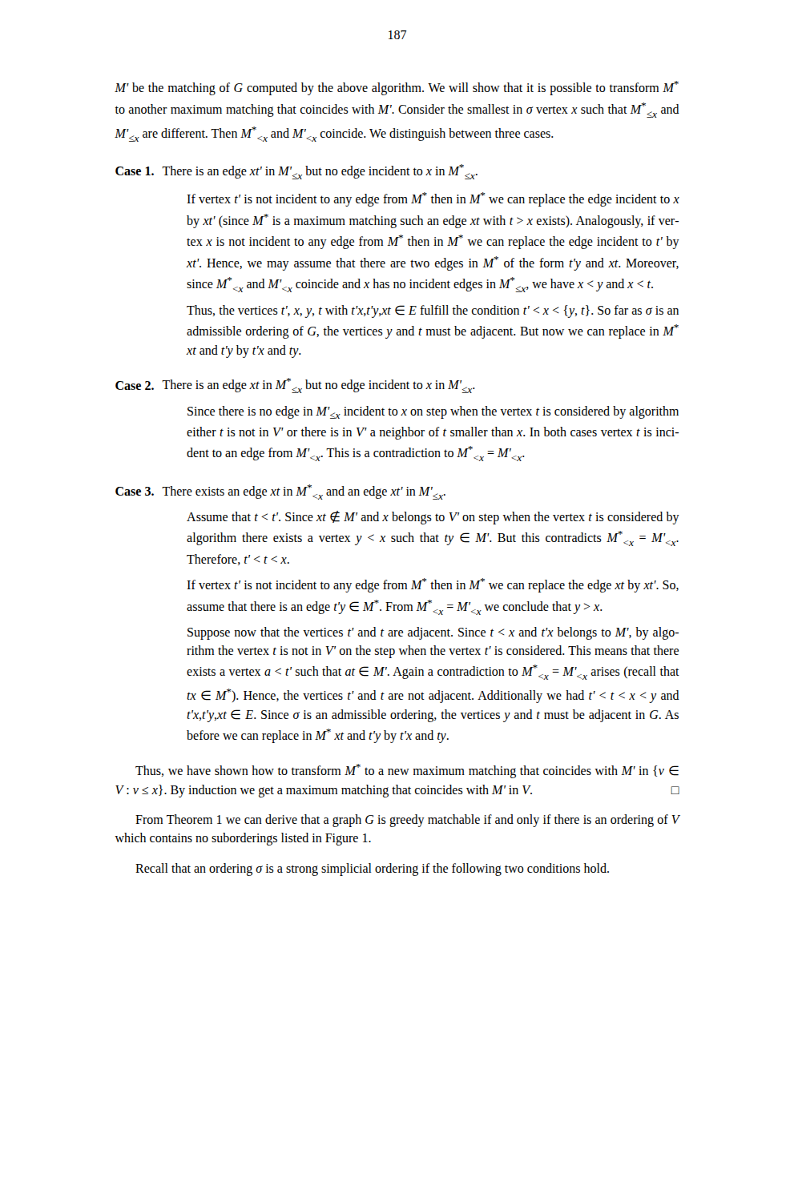187
M' be the matching of G computed by the above algorithm. We will show that it is possible to transform M* to another maximum matching that coincides with M'. Consider the smallest in σ vertex x such that M*≤x and M'≤x are different. Then M*<x and M'<x coincide. We distinguish between three cases.
Case 1. There is an edge xt' in M'≤x but no edge incident to x in M*≤x.
If vertex t' is not incident to any edge from M* then in M* we can replace the edge incident to x by xt' (since M* is a maximum matching such an edge xt with t > x exists). Analogously, if vertex x is not incident to any edge from M* then in M* we can replace the edge incident to t' by xt'. Hence, we may assume that there are two edges in M* of the form t'y and xt. Moreover, since M*<x and M'<x coincide and x has no incident edges in M*≤x, we have x < y and x < t.
Thus, the vertices t', x, y, t with t'x,t'y,xt ∈ E fulfill the condition t' < x < {y, t}. So far as σ is an admissible ordering of G, the vertices y and t must be adjacent. But now we can replace in M* xt and t'y by t'x and ty.
Case 2. There is an edge xt in M*≤x but no edge incident to x in M'≤x.
Since there is no edge in M'≤x incident to x on step when the vertex t is considered by algorithm either t is not in V' or there is in V' a neighbor of t smaller than x. In both cases vertex t is incident to an edge from M'<x. This is a contradiction to M*<x = M'<x.
Case 3. There exists an edge xt in M*<x and an edge xt' in M'≤x.
Assume that t < t'. Since xt ∉ M' and x belongs to V' on step when the vertex t is considered by algorithm there exists a vertex y < x such that ty ∈ M'. But this contradicts M*<x = M'<x. Therefore, t' < t < x.
If vertex t' is not incident to any edge from M* then in M* we can replace the edge xt by xt'. So, assume that there is an edge t'y ∈ M*. From M*<x = M'<x we conclude that y > x.
Suppose now that the vertices t' and t are adjacent. Since t < x and t'x belongs to M', by algorithm the vertex t is not in V' on the step when the vertex t' is considered. This means that there exists a vertex a < t' such that at ∈ M'. Again a contradiction to M*<x = M'<x arises (recall that tx ∈ M*). Hence, the vertices t' and t are not adjacent. Additionally we had t' < t < x < y and t'x,t'y,xt ∈ E. Since σ is an admissible ordering, the vertices y and t must be adjacent in G. As before we can replace in M* xt and t'y by t'x and ty.
Thus, we have shown how to transform M* to a new maximum matching that coincides with M' in {v ∈ V : v ≤ x}. By induction we get a maximum matching that coincides with M' in V. □
From Theorem 1 we can derive that a graph G is greedy matchable if and only if there is an ordering of V which contains no suborderings listed in Figure 1.
Recall that an ordering σ is a strong simplicial ordering if the following two conditions hold.